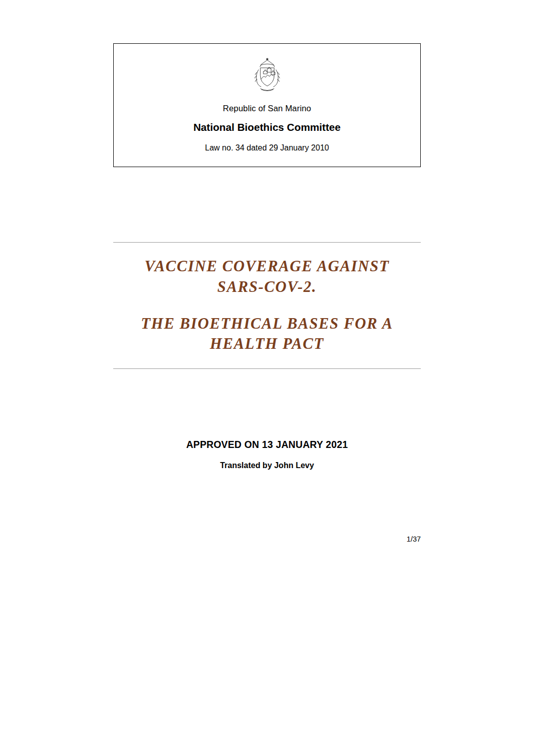Republic of San Marino
National Bioethics Committee
Law no. 34 dated 29 January 2010
Vaccine coverage against
SARS-CoV-2.
The bioethical bases for a health pact
APPROVED ON 13 JANUARY 2021
Translated by John Levy
1/37